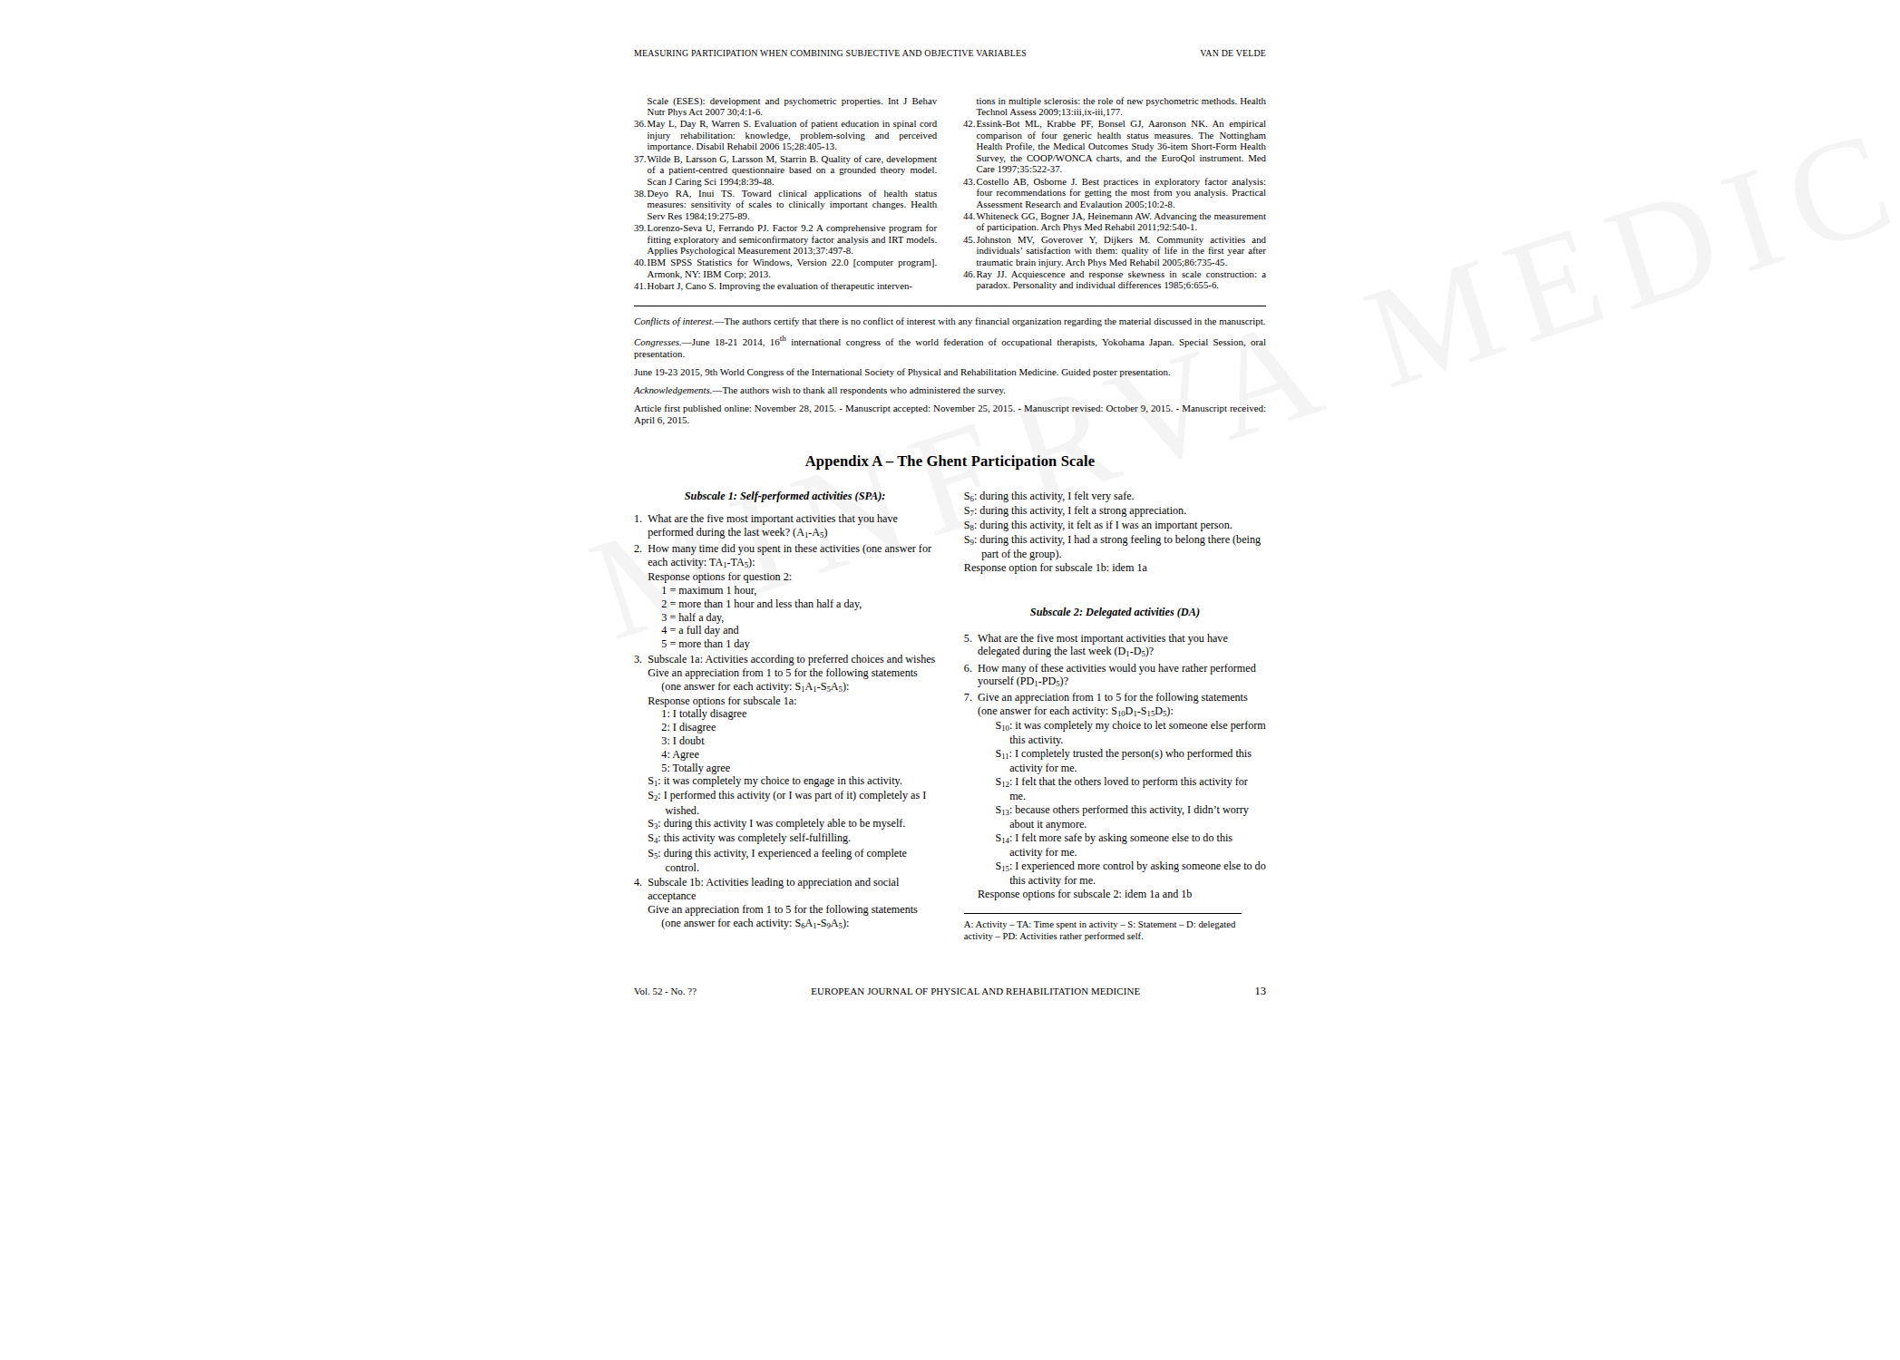MINERVA MEDICA
Measuring participation when combining subjective and objective variables
Van de Velde
Scale (ESES): development and psychometric properties. Int J Behav Nutr Phys Act 2007 30;4:1-6.
36. May L, Day R, Warren S. Evaluation of patient education in spinal cord injury rehabilitation: knowledge, problem-solving and perceived importance. Disabil Rehabil 2006 15;28:405-13.
37. Wilde B, Larsson G, Larsson M, Starrin B. Quality of care, development of a patient-centred questionnaire based on a grounded theory model. Scan J Caring Sci 1994;8:39-48.
38. Deyo RA, Inui TS. Toward clinical applications of health status measures: sensitivity of scales to clinically important changes. Health Serv Res 1984;19:275-89.
39. Lorenzo-Seva U, Ferrando PJ. Factor 9.2 A comprehensive program for fitting exploratory and semiconfirmatory factor analysis and IRT models. Applies Psychological Measurement 2013;37:497-8.
40. IBM SPSS Statistics for Windows, Version 22.0 [computer program]. Armonk, NY: IBM Corp; 2013.
41. Hobart J, Cano S. Improving the evaluation of therapeutic interven-
tions in multiple sclerosis: the role of new psychometric methods. Health Technol Assess 2009;13:iii,ix-iii,177.
42. Essink-Bot ML, Krabbe PF, Bonsel GJ, Aaronson NK. An empirical comparison of four generic health status measures. The Nottingham Health Profile, the Medical Outcomes Study 36-item Short-Form Health Survey, the COOP/WONCA charts, and the EuroQol instrument. Med Care 1997;35:522-37.
43. Costello AB, Osborne J. Best practices in exploratory factor analysis: four recommendations for getting the most from you analysis. Practical Assessment Research and Evalaution 2005;10:2-8.
44. Whiteneck GG, Bogner JA, Heinemann AW. Advancing the measurement of participation. Arch Phys Med Rehabil 2011;92:540-1.
45. Johnston MV, Goverover Y, Dijkers M. Community activities and individuals’ satisfaction with them: quality of life in the first year after traumatic brain injury. Arch Phys Med Rehabil 2005;86:735-45.
46. Ray JJ. Acquiescence and response skewness in scale construction: a paradox. Personality and individual differences 1985;6:655-6.
Conflicts of interest.—The authors certify that there is no conflict of interest with any financial organization regarding the material discussed in the manuscript.
Congresses.—June 18-21 2014, 16th international congress of the world federation of occupational therapists, Yokohama Japan. Special Session, oral presentation.
June 19-23 2015, 9th World Congress of the International Society of Physical and Rehabilitation Medicine. Guided poster presentation.
Acknowledgements.—The authors wish to thank all respondents who administered the survey.
Article first published online: November 28, 2015. - Manuscript accepted: November 25, 2015. - Manuscript revised: October 9, 2015. - Manuscript received: April 6, 2015.
Appendix A – The Ghent Participation Scale
Subscale 1: Self-performed activities (SPA):
1. What are the five most important activities that you have performed during the last week? (A1-A5)
2. How many time did you spent in these activities (one answer for each activity: TA1-TA5):
Response options for question 2:
1 = maximum 1 hour,
2 = more than 1 hour and less than half a day,
3 = half a day,
4 = a full day and
5 = more than 1 day
3. Subscale 1a: Activities according to preferred choices and wishes
Give an appreciation from 1 to 5 for the following statements (one answer for each activity: S1A1-S5A5):
Response options for subscale 1a:
1: I totally disagree
2: I disagree
3: I doubt
4: Agree
5: Totally agree
S1: it was completely my choice to engage in this activity.
S2: I performed this activity (or I was part of it) completely as I wished.
S3: during this activity I was completely able to be myself.
S4: this activity was completely self-fulfilling.
S5: during this activity, I experienced a feeling of complete control.
4. Subscale 1b: Activities leading to appreciation and social acceptance
Give an appreciation from 1 to 5 for the following statements (one answer for each activity: S6A1-S9A5):
S6: during this activity, I felt very safe.
S7: during this activity, I felt a strong appreciation.
S8: during this activity, it felt as if I was an important person.
S9: during this activity, I had a strong feeling to belong there (being part of the group).
Response option for subscale 1b: idem 1a
Subscale 2: Delegated activities (DA)
5. What are the five most important activities that you have delegated during the last week (D1-D5)?
6. How many of these activities would you have rather performed yourself (PD1-PD5)?
7. Give an appreciation from 1 to 5 for the following statements (one answer for each activity: S10D1-S15D5):
S10: it was completely my choice to let someone else perform this activity.
S11: I completely trusted the person(s) who performed this activity for me.
S12: I felt that the others loved to perform this activity for me.
S13: because others performed this activity, I didn’t worry about it anymore.
S14: I felt more safe by asking someone else to do this activity for me.
S15: I experienced more control by asking someone else to do this activity for me.
Response options for subscale 2: idem 1a and 1b
A: Activity – TA: Time spent in activity – S: Statement – D: delegated activity – PD: Activities rather performed self.
Vol. 52 - No. ??
European Journal of Physical and Rehabilitation Medicine
13